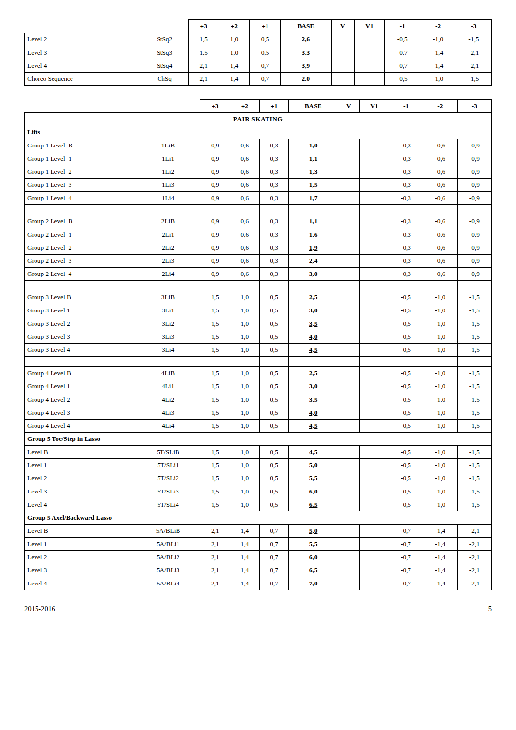| | | +3 | +2 | +1 | BASE | V | V1 | -1 | -2 | -3 |
| --- | --- | --- | --- | --- | --- | --- | --- | --- | --- | --- |
| Level 2 | StSq2 | 1,5 | 1,0 | 0,5 | 2,6 | | | -0,5 | -1,0 | -1,5 |
| Level 3 | StSq3 | 1,5 | 1,0 | 0,5 | 3,3 | | | -0,7 | -1,4 | -2,1 |
| Level 4 | StSq4 | 2,1 | 1,4 | 0,7 | 3,9 | | | -0,7 | -1,4 | -2,1 |
| Choreo Sequence | ChSq | 2,1 | 1,4 | 0,7 | 2.0 | | | -0,5 | -1,0 | -1,5 |
| | | +3 | +2 | +1 | BASE | V | V1 | -1 | -2 | -3 |
| --- | --- | --- | --- | --- | --- | --- | --- | --- | --- | --- |
| PAIR SKATING |
| Lifts |
| Group 1 Level B | 1LiB | 0,9 | 0,6 | 0,3 | 1,0 | | | -0,3 | -0,6 | -0,9 |
| Group 1 Level 1 | 1Li1 | 0,9 | 0,6 | 0,3 | 1,1 | | | -0,3 | -0,6 | -0,9 |
| Group 1 Level 2 | 1Li2 | 0,9 | 0,6 | 0,3 | 1,3 | | | -0,3 | -0,6 | -0,9 |
| Group 1 Level 3 | 1Li3 | 0,9 | 0,6 | 0,3 | 1,5 | | | -0,3 | -0,6 | -0,9 |
| Group 1 Level 4 | 1Li4 | 0,9 | 0,6 | 0,3 | 1,7 | | | -0,3 | -0,6 | -0,9 |
| Group 2 Level B | 2LiB | 0,9 | 0,6 | 0,3 | 1,1 | | | -0,3 | -0,6 | -0,9 |
| Group 2 Level 1 | 2Li1 | 0,9 | 0,6 | 0,3 | 1,6 | | | -0,3 | -0,6 | -0,9 |
| Group 2 Level 2 | 2Li2 | 0,9 | 0,6 | 0,3 | 1,9 | | | -0,3 | -0,6 | -0,9 |
| Group 2 Level 3 | 2Li3 | 0,9 | 0,6 | 0,3 | 2,4 | | | -0,3 | -0,6 | -0,9 |
| Group 2 Level 4 | 2Li4 | 0,9 | 0,6 | 0,3 | 3,0 | | | -0,3 | -0,6 | -0,9 |
| Group 3 Level B | 3LiB | 1,5 | 1,0 | 0,5 | 2,5 | | | -0,5 | -1,0 | -1,5 |
| Group 3 Level 1 | 3Li1 | 1,5 | 1,0 | 0,5 | 3,0 | | | -0,5 | -1,0 | -1,5 |
| Group 3 Level 2 | 3Li2 | 1,5 | 1,0 | 0,5 | 3,5 | | | -0,5 | -1,0 | -1,5 |
| Group 3 Level 3 | 3Li3 | 1,5 | 1,0 | 0,5 | 4,0 | | | -0,5 | -1,0 | -1,5 |
| Group 3 Level 4 | 3Li4 | 1,5 | 1,0 | 0,5 | 4,5 | | | -0,5 | -1,0 | -1,5 |
| Group 4 Level B | 4LiB | 1,5 | 1,0 | 0,5 | 2,5 | | | -0,5 | -1,0 | -1,5 |
| Group 4 Level 1 | 4Li1 | 1,5 | 1,0 | 0,5 | 3,0 | | | -0,5 | -1,0 | -1,5 |
| Group 4 Level 2 | 4Li2 | 1,5 | 1,0 | 0,5 | 3,5 | | | -0,5 | -1,0 | -1,5 |
| Group 4 Level 3 | 4Li3 | 1,5 | 1,0 | 0,5 | 4,0 | | | -0,5 | -1,0 | -1,5 |
| Group 4 Level 4 | 4Li4 | 1,5 | 1,0 | 0,5 | 4,5 | | | -0,5 | -1,0 | -1,5 |
| Group 5 Toe/Step in Lasso |
| Level B | 5T/SLiB | 1,5 | 1,0 | 0,5 | 4,5 | | | -0,5 | -1,0 | -1,5 |
| Level 1 | 5T/SLi1 | 1,5 | 1,0 | 0,5 | 5,0 | | | -0,5 | -1,0 | -1,5 |
| Level 2 | 5T/SLi2 | 1,5 | 1,0 | 0,5 | 5,5 | | | -0,5 | -1,0 | -1,5 |
| Level 3 | 5T/SLi3 | 1,5 | 1,0 | 0,5 | 6,0 | | | -0,5 | -1,0 | -1,5 |
| Level 4 | 5T/SLi4 | 1,5 | 1,0 | 0,5 | 6.5 | | | -0,5 | -1,0 | -1,5 |
| Group 5 Axel/Backward Lasso |
| Level B | 5A/BLiB | 2,1 | 1,4 | 0,7 | 5,0 | | | -0,7 | -1,4 | -2,1 |
| Level 1 | 5A/BLi1 | 2,1 | 1,4 | 0,7 | 5,5 | | | -0,7 | -1,4 | -2,1 |
| Level 2 | 5A/BLi2 | 2,1 | 1,4 | 0,7 | 6,0 | | | -0,7 | -1,4 | -2,1 |
| Level 3 | 5A/BLi3 | 2,1 | 1,4 | 0,7 | 6,5 | | | -0,7 | -1,4 | -2,1 |
| Level 4 | 5A/BLi4 | 2,1 | 1,4 | 0,7 | 7,0 | | | -0,7 | -1,4 | -2,1 |
2015-2016 5